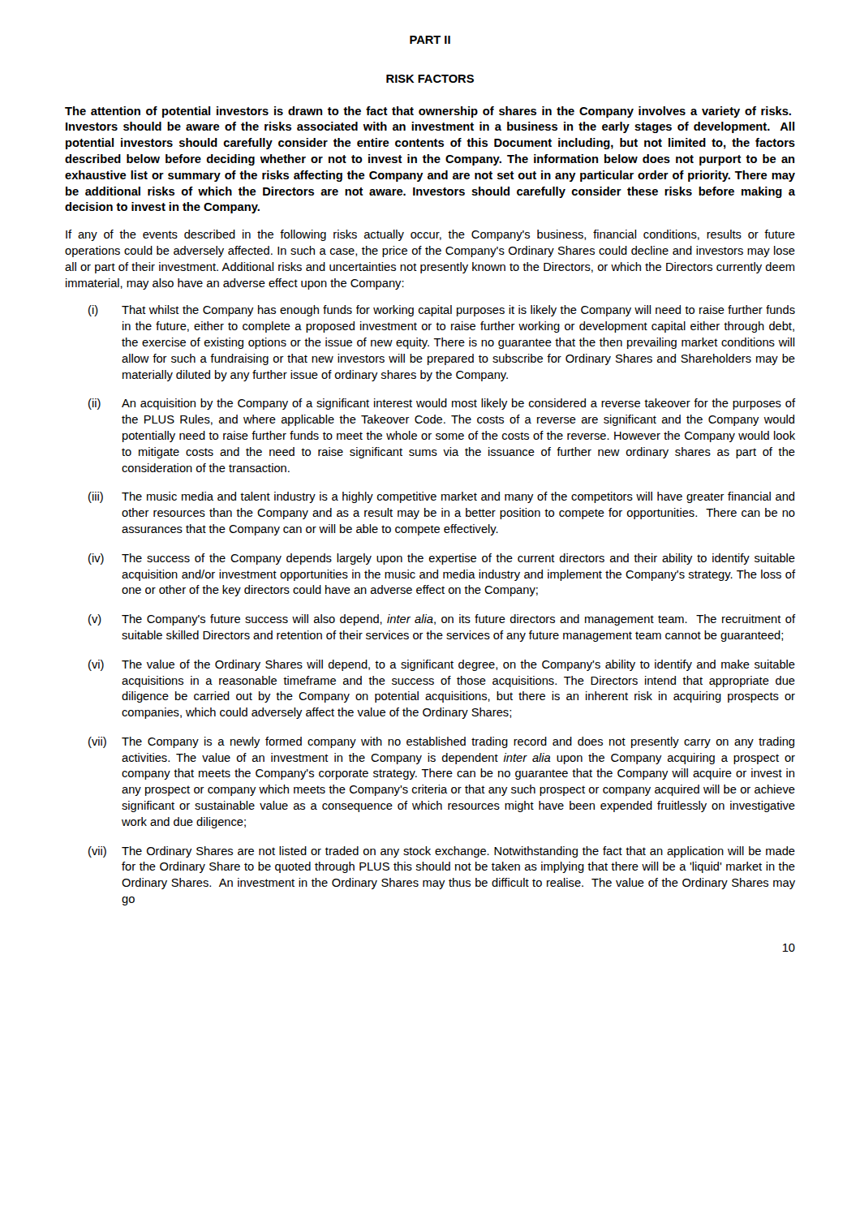PART II
RISK FACTORS
The attention of potential investors is drawn to the fact that ownership of shares in the Company involves a variety of risks. Investors should be aware of the risks associated with an investment in a business in the early stages of development. All potential investors should carefully consider the entire contents of this Document including, but not limited to, the factors described below before deciding whether or not to invest in the Company. The information below does not purport to be an exhaustive list or summary of the risks affecting the Company and are not set out in any particular order of priority. There may be additional risks of which the Directors are not aware. Investors should carefully consider these risks before making a decision to invest in the Company.
If any of the events described in the following risks actually occur, the Company's business, financial conditions, results or future operations could be adversely affected. In such a case, the price of the Company's Ordinary Shares could decline and investors may lose all or part of their investment. Additional risks and uncertainties not presently known to the Directors, or which the Directors currently deem immaterial, may also have an adverse effect upon the Company:
(i) That whilst the Company has enough funds for working capital purposes it is likely the Company will need to raise further funds in the future, either to complete a proposed investment or to raise further working or development capital either through debt, the exercise of existing options or the issue of new equity. There is no guarantee that the then prevailing market conditions will allow for such a fundraising or that new investors will be prepared to subscribe for Ordinary Shares and Shareholders may be materially diluted by any further issue of ordinary shares by the Company.
(ii) An acquisition by the Company of a significant interest would most likely be considered a reverse takeover for the purposes of the PLUS Rules, and where applicable the Takeover Code. The costs of a reverse are significant and the Company would potentially need to raise further funds to meet the whole or some of the costs of the reverse. However the Company would look to mitigate costs and the need to raise significant sums via the issuance of further new ordinary shares as part of the consideration of the transaction.
(iii) The music media and talent industry is a highly competitive market and many of the competitors will have greater financial and other resources than the Company and as a result may be in a better position to compete for opportunities. There can be no assurances that the Company can or will be able to compete effectively.
(iv) The success of the Company depends largely upon the expertise of the current directors and their ability to identify suitable acquisition and/or investment opportunities in the music and media industry and implement the Company's strategy. The loss of one or other of the key directors could have an adverse effect on the Company;
(v) The Company's future success will also depend, inter alia, on its future directors and management team. The recruitment of suitable skilled Directors and retention of their services or the services of any future management team cannot be guaranteed;
(vi) The value of the Ordinary Shares will depend, to a significant degree, on the Company's ability to identify and make suitable acquisitions in a reasonable timeframe and the success of those acquisitions. The Directors intend that appropriate due diligence be carried out by the Company on potential acquisitions, but there is an inherent risk in acquiring prospects or companies, which could adversely affect the value of the Ordinary Shares;
(vii) The Company is a newly formed company with no established trading record and does not presently carry on any trading activities. The value of an investment in the Company is dependent inter alia upon the Company acquiring a prospect or company that meets the Company's corporate strategy. There can be no guarantee that the Company will acquire or invest in any prospect or company which meets the Company's criteria or that any such prospect or company acquired will be or achieve significant or sustainable value as a consequence of which resources might have been expended fruitlessly on investigative work and due diligence;
(vii) The Ordinary Shares are not listed or traded on any stock exchange. Notwithstanding the fact that an application will be made for the Ordinary Share to be quoted through PLUS this should not be taken as implying that there will be a 'liquid' market in the Ordinary Shares. An investment in the Ordinary Shares may thus be difficult to realise. The value of the Ordinary Shares may go
10